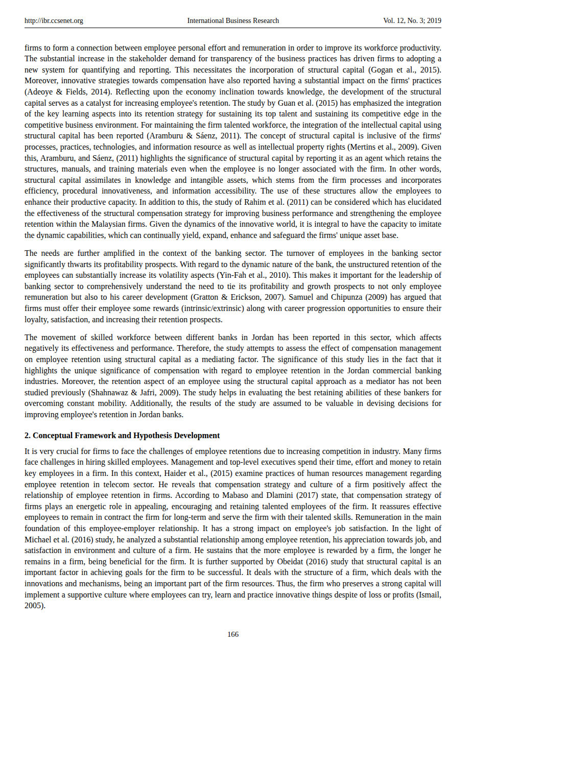http://ibr.ccsenet.org
International Business Research
Vol. 12, No. 3; 2019
firms to form a connection between employee personal effort and remuneration in order to improve its workforce productivity. The substantial increase in the stakeholder demand for transparency of the business practices has driven firms to adopting a new system for quantifying and reporting. This necessitates the incorporation of structural capital (Gogan et al., 2015). Moreover, innovative strategies towards compensation have also reported having a substantial impact on the firms' practices (Adeoye & Fields, 2014). Reflecting upon the economy inclination towards knowledge, the development of the structural capital serves as a catalyst for increasing employee's retention. The study by Guan et al. (2015) has emphasized the integration of the key learning aspects into its retention strategy for sustaining its top talent and sustaining its competitive edge in the competitive business environment. For maintaining the firm talented workforce, the integration of the intellectual capital using structural capital has been reported (Aramburu & Sáenz, 2011). The concept of structural capital is inclusive of the firms' processes, practices, technologies, and information resource as well as intellectual property rights (Mertins et al., 2009). Given this, Aramburu, and Sáenz, (2011) highlights the significance of structural capital by reporting it as an agent which retains the structures, manuals, and training materials even when the employee is no longer associated with the firm. In other words, structural capital assimilates in knowledge and intangible assets, which stems from the firm processes and incorporates efficiency, procedural innovativeness, and information accessibility. The use of these structures allow the employees to enhance their productive capacity. In addition to this, the study of Rahim et al. (2011) can be considered which has elucidated the effectiveness of the structural compensation strategy for improving business performance and strengthening the employee retention within the Malaysian firms. Given the dynamics of the innovative world, it is integral to have the capacity to imitate the dynamic capabilities, which can continually yield, expand, enhance and safeguard the firms' unique asset base.
The needs are further amplified in the context of the banking sector. The turnover of employees in the banking sector significantly thwarts its profitability prospects. With regard to the dynamic nature of the bank, the unstructured retention of the employees can substantially increase its volatility aspects (Yin-Fah et al., 2010). This makes it important for the leadership of banking sector to comprehensively understand the need to tie its profitability and growth prospects to not only employee remuneration but also to his career development (Gratton & Erickson, 2007). Samuel and Chipunza (2009) has argued that firms must offer their employee some rewards (intrinsic/extrinsic) along with career progression opportunities to ensure their loyalty, satisfaction, and increasing their retention prospects.
The movement of skilled workforce between different banks in Jordan has been reported in this sector, which affects negatively its effectiveness and performance. Therefore, the study attempts to assess the effect of compensation management on employee retention using structural capital as a mediating factor. The significance of this study lies in the fact that it highlights the unique significance of compensation with regard to employee retention in the Jordan commercial banking industries. Moreover, the retention aspect of an employee using the structural capital approach as a mediator has not been studied previously (Shahnawaz & Jafri, 2009). The study helps in evaluating the best retaining abilities of these bankers for overcoming constant mobility. Additionally, the results of the study are assumed to be valuable in devising decisions for improving employee's retention in Jordan banks.
2. Conceptual Framework and Hypothesis Development
It is very crucial for firms to face the challenges of employee retentions due to increasing competition in industry. Many firms face challenges in hiring skilled employees. Management and top-level executives spend their time, effort and money to retain key employees in a firm. In this context, Haider et al., (2015) examine practices of human resources management regarding employee retention in telecom sector. He reveals that compensation strategy and culture of a firm positively affect the relationship of employee retention in firms. According to Mabaso and Dlamini (2017) state, that compensation strategy of firms plays an energetic role in appealing, encouraging and retaining talented employees of the firm. It reassures effective employees to remain in contract the firm for long-term and serve the firm with their talented skills. Remuneration in the main foundation of this employee-employer relationship. It has a strong impact on employee's job satisfaction. In the light of Michael et al. (2016) study, he analyzed a substantial relationship among employee retention, his appreciation towards job, and satisfaction in environment and culture of a firm. He sustains that the more employee is rewarded by a firm, the longer he remains in a firm, being beneficial for the firm. It is further supported by Obeidat (2016) study that structural capital is an important factor in achieving goals for the firm to be successful. It deals with the structure of a firm, which deals with the innovations and mechanisms, being an important part of the firm resources. Thus, the firm who preserves a strong capital will implement a supportive culture where employees can try, learn and practice innovative things despite of loss or profits (Ismail, 2005).
166